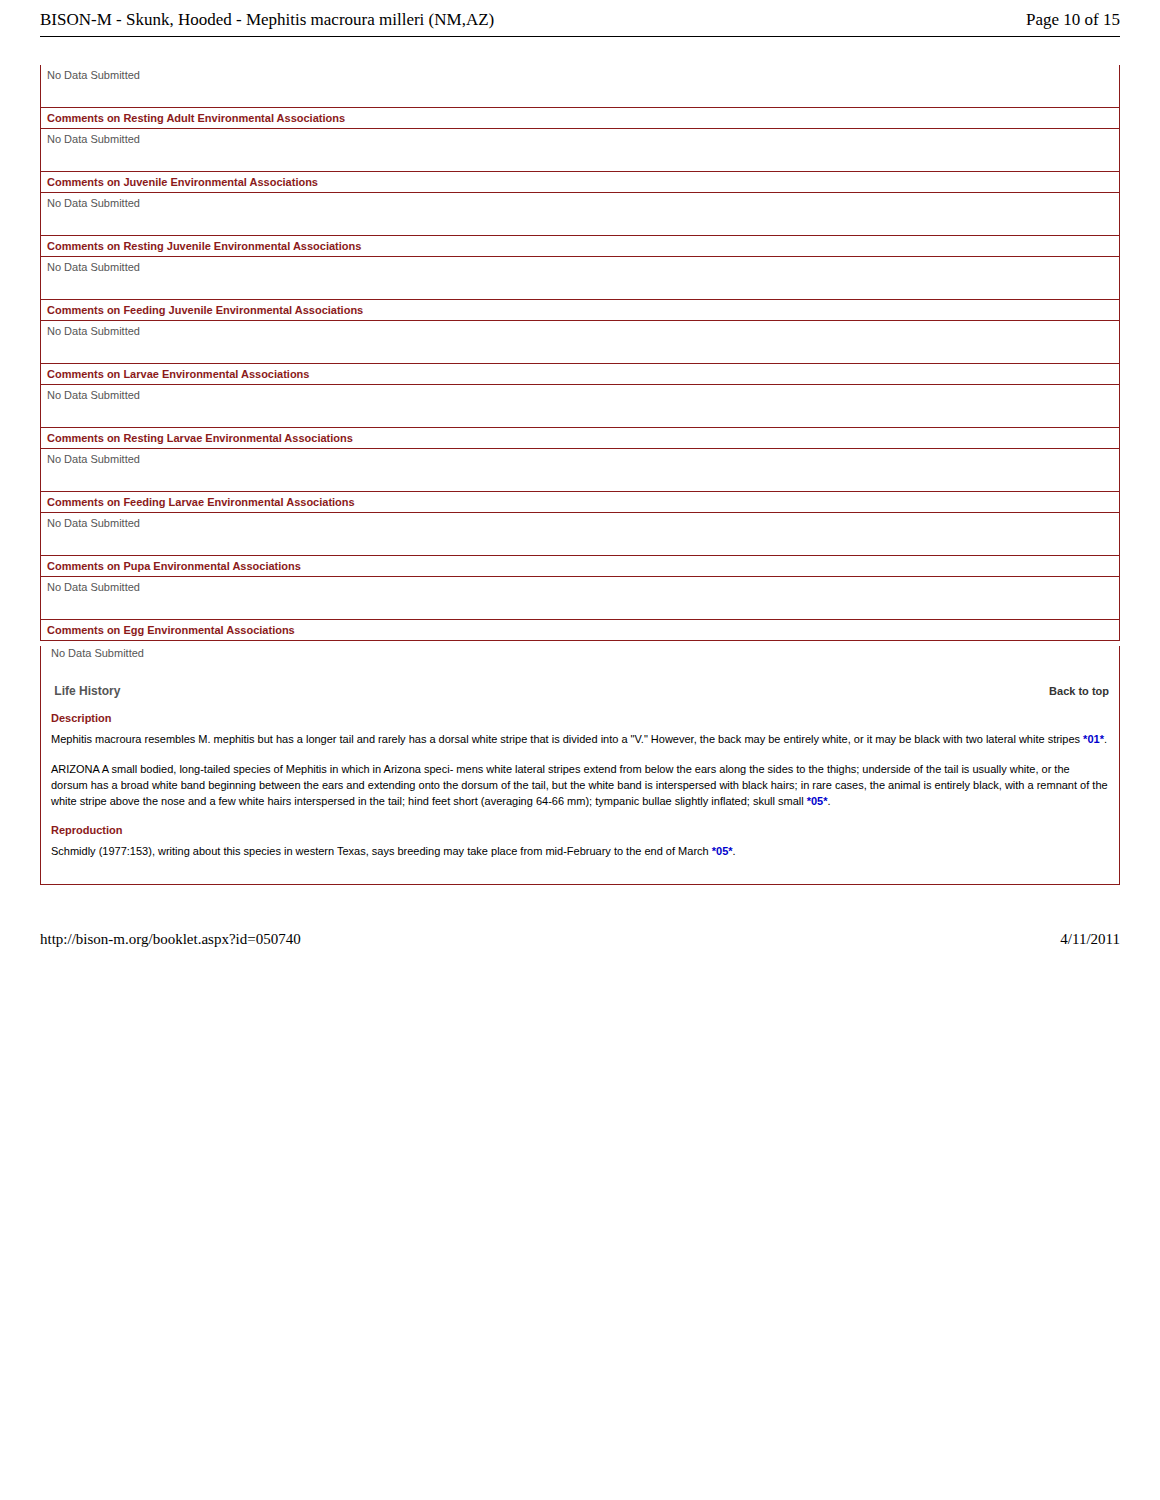BISON-M - Skunk, Hooded - Mephitis macroura milleri (NM,AZ)
Page 10 of 15
| No Data Submitted |
| Comments on Resting Adult Environmental Associations |
| No Data Submitted |
| Comments on Juvenile Environmental Associations |
| No Data Submitted |
| Comments on Resting Juvenile Environmental Associations |
| No Data Submitted |
| Comments on Feeding Juvenile Environmental Associations |
| No Data Submitted |
| Comments on Larvae Environmental Associations |
| No Data Submitted |
| Comments on Resting Larvae Environmental Associations |
| No Data Submitted |
| Comments on Feeding Larvae Environmental Associations |
| No Data Submitted |
| Comments on Pupa Environmental Associations |
| No Data Submitted |
| Comments on Egg Environmental Associations |
No Data Submitted
Life History Back to top
Description
Mephitis macroura resembles M. mephitis but has a longer tail and rarely has a dorsal white stripe that is divided into a "V." However, the back may be entirely white, or it may be black with two lateral white stripes *01*.
ARIZONA A small bodied, long-tailed species of Mephitis in which in Arizona speci- mens white lateral stripes extend from below the ears along the sides to the thighs; underside of the tail is usually white, or the dorsum has a broad white band beginning between the ears and extending onto the dorsum of the tail, but the white band is interspersed with black hairs; in rare cases, the animal is entirely black, with a remnant of the white stripe above the nose and a few white hairs interspersed in the tail; hind feet short (averaging 64-66 mm); tympanic bullae slightly inflated; skull small *05*.
Reproduction
Schmidly (1977:153), writing about this species in western Texas, says breeding may take place from mid-February to the end of March *05*.
http://bison-m.org/booklet.aspx?id=050740
4/11/2011